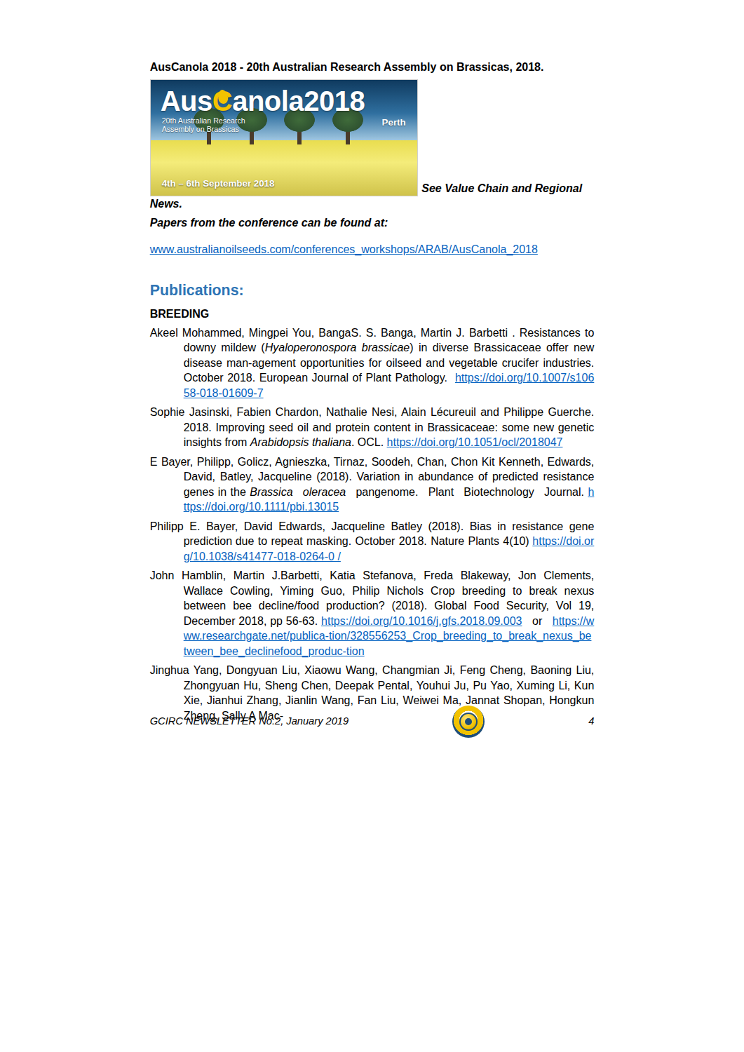AusCanola 2018 - 20th Australian Research Assembly on Brassicas, 2018.
Aus Canola 2018 20th Australian Research
Assembly on Brassicas Perth 4th – 6th September 2018 See Value Chain and Regional News.
Papers from the conference can be found at:
www.australianoilseeds.com/conferences_workshops/ARAB/AusCanola_2018
Publications:
BREEDING
Akeel Mohammed, Mingpei You, BangaS. S. Banga, Martin J. Barbetti . Resistances to downy mildew (Hyaloperonospora brassicae) in diverse Brassicaceae offer new disease man-agement opportunities for oilseed and vegetable crucifer industries. October 2018. European Journal of Plant Pathology. https://doi.org/10.1007/s10658-018-01609-7
Sophie Jasinski, Fabien Chardon, Nathalie Nesi, Alain Lécureuil and Philippe Guerche. 2018. Improving seed oil and protein content in Brassicaceae: some new genetic insights from Arabidopsis thaliana. OCL. https://doi.org/10.1051/ocl/2018047
E Bayer, Philipp, Golicz, Agnieszka, Tirnaz, Soodeh, Chan, Chon Kit Kenneth, Edwards, David, Batley, Jacqueline (2018). Variation in abundance of predicted resistance genes in the Brassica oleracea pangenome. Plant Biotechnology Journal. https://doi.org/10.1111/pbi.13015
Philipp E. Bayer, David Edwards, Jacqueline Batley (2018). Bias in resistance gene prediction due to repeat masking. October 2018. Nature Plants 4(10) https://doi.org/10.1038/s41477-018-0264-0 /
John Hamblin, Martin J.Barbetti, Katia Stefanova, Freda Blakeway, Jon Clements, Wallace Cowling, Yiming Guo, Philip Nichols Crop breeding to break nexus between bee decline/food production? (2018). Global Food Security, Vol 19, December 2018, pp 56-63. https://doi.org/10.1016/j.gfs.2018.09.003 or https://www.researchgate.net/publica-tion/328556253_Crop_breeding_to_break_nexus_between_bee_declinefood_produc-tion
Jinghua Yang, Dongyuan Liu, Xiaowu Wang, Changmian Ji, Feng Cheng, Baoning Liu, Zhongyuan Hu, Sheng Chen, Deepak Pental, Youhui Ju, Pu Yao, Xuming Li, Kun Xie, Jianhui Zhang, Jianlin Wang, Fan Liu, Weiwei Ma, Jannat Shopan, Hongkun Zheng, Sally A Mac-
GCIRC NEWSLETTER No.2, January 2019 4